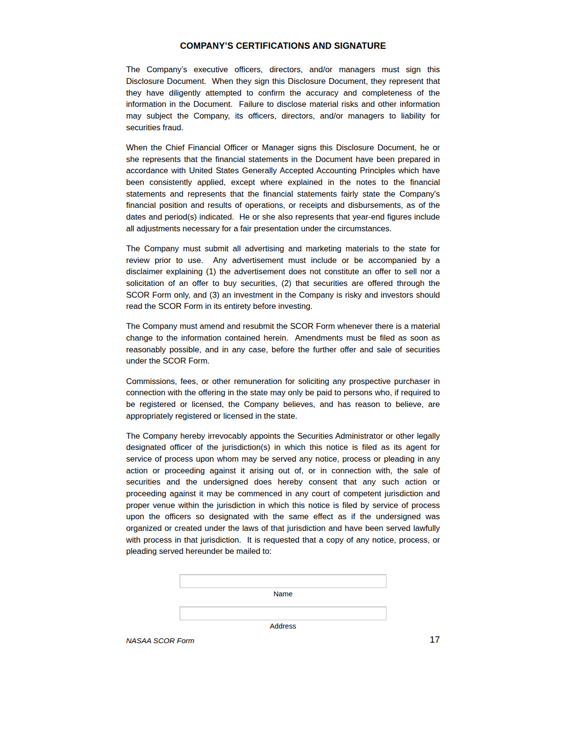COMPANY’S CERTIFICATIONS AND SIGNATURE
The Company’s executive officers, directors, and/or managers must sign this Disclosure Document. When they sign this Disclosure Document, they represent that they have diligently attempted to confirm the accuracy and completeness of the information in the Document. Failure to disclose material risks and other information may subject the Company, its officers, directors, and/or managers to liability for securities fraud.
When the Chief Financial Officer or Manager signs this Disclosure Document, he or she represents that the financial statements in the Document have been prepared in accordance with United States Generally Accepted Accounting Principles which have been consistently applied, except where explained in the notes to the financial statements and represents that the financial statements fairly state the Company's financial position and results of operations, or receipts and disbursements, as of the dates and period(s) indicated. He or she also represents that year-end figures include all adjustments necessary for a fair presentation under the circumstances.
The Company must submit all advertising and marketing materials to the state for review prior to use. Any advertisement must include or be accompanied by a disclaimer explaining (1) the advertisement does not constitute an offer to sell nor a solicitation of an offer to buy securities, (2) that securities are offered through the SCOR Form only, and (3) an investment in the Company is risky and investors should read the SCOR Form in its entirety before investing.
The Company must amend and resubmit the SCOR Form whenever there is a material change to the information contained herein. Amendments must be filed as soon as reasonably possible, and in any case, before the further offer and sale of securities under the SCOR Form.
Commissions, fees, or other remuneration for soliciting any prospective purchaser in connection with the offering in the state may only be paid to persons who, if required to be registered or licensed, the Company believes, and has reason to believe, are appropriately registered or licensed in the state.
The Company hereby irrevocably appoints the Securities Administrator or other legally designated officer of the jurisdiction(s) in which this notice is filed as its agent for service of process upon whom may be served any notice, process or pleading in any action or proceeding against it arising out of, or in connection with, the sale of securities and the undersigned does hereby consent that any such action or proceeding against it may be commenced in any court of competent jurisdiction and proper venue within the jurisdiction in which this notice is filed by service of process upon the officers so designated with the same effect as if the undersigned was organized or created under the laws of that jurisdiction and have been served lawfully with process in that jurisdiction. It is requested that a copy of any notice, process, or pleading served hereunder be mailed to:
Name
Address
NASAA SCOR Form
17